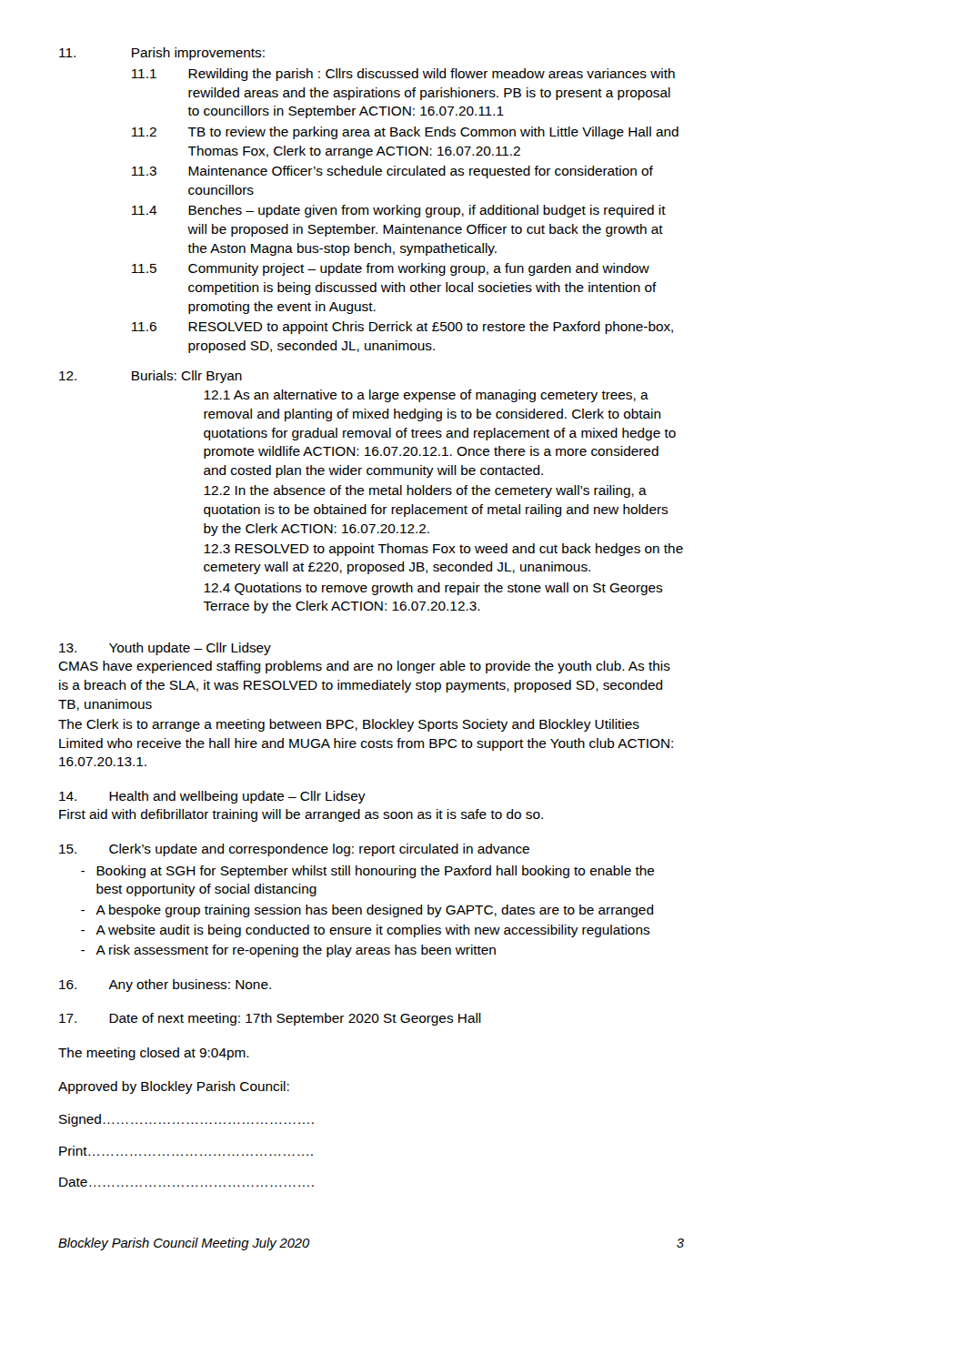11. Parish improvements:
11.1 Rewilding the parish : Cllrs discussed wild flower meadow areas variances with rewilded areas and the aspirations of parishioners. PB is to present a proposal to councillors in September ACTION: 16.07.20.11.1
11.2 TB to review the parking area at Back Ends Common with Little Village Hall and Thomas Fox, Clerk to arrange ACTION: 16.07.20.11.2
11.3 Maintenance Officer’s schedule circulated as requested for consideration of councillors
11.4 Benches – update given from working group, if additional budget is required it will be proposed in September. Maintenance Officer to cut back the growth at the Aston Magna bus-stop bench, sympathetically.
11.5 Community project – update from working group, a fun garden and window competition is being discussed with other local societies with the intention of promoting the event in August.
11.6 RESOLVED to appoint Chris Derrick at £500 to restore the Paxford phone-box, proposed SD, seconded JL, unanimous.
12. Burials: Cllr Bryan
12.1 As an alternative to a large expense of managing cemetery trees, a removal and planting of mixed hedging is to be considered. Clerk to obtain quotations for gradual removal of trees and replacement of a mixed hedge to promote wildlife ACTION: 16.07.20.12.1. Once there is a more considered and costed plan the wider community will be contacted.
12.2 In the absence of the metal holders of the cemetery wall’s railing, a quotation is to be obtained for replacement of metal railing and new holders by the Clerk ACTION: 16.07.20.12.2.
12.3 RESOLVED to appoint Thomas Fox to weed and cut back hedges on the cemetery wall at £220, proposed JB, seconded JL, unanimous.
12.4 Quotations to remove growth and repair the stone wall on St Georges Terrace by the Clerk ACTION: 16.07.20.12.3.
13. Youth update – Cllr Lidsey
CMAS have experienced staffing problems and are no longer able to provide the youth club. As this is a breach of the SLA, it was RESOLVED to immediately stop payments, proposed SD, seconded TB, unanimous
The Clerk is to arrange a meeting between BPC, Blockley Sports Society and Blockley Utilities Limited who receive the hall hire and MUGA hire costs from BPC to support the Youth club ACTION: 16.07.20.13.1.
14. Health and wellbeing update – Cllr Lidsey
First aid with defibrillator training will be arranged as soon as it is safe to do so.
15. Clerk’s update and correspondence log: report circulated in advance
Booking at SGH for September whilst still honouring the Paxford hall booking to enable the best opportunity of social distancing
A bespoke group training session has been designed by GAPTC, dates are to be arranged
A website audit is being conducted to ensure it complies with new accessibility regulations
A risk assessment for re-opening the play areas has been written
16. Any other business: None.
17. Date of next meeting: 17th September 2020 St Georges Hall
The meeting closed at 9:04pm.
Approved by Blockley Parish Council:
Signed……………………………………….
Print………………………………………….
Date………………………………………….
Blockley Parish Council Meeting July 2020 3